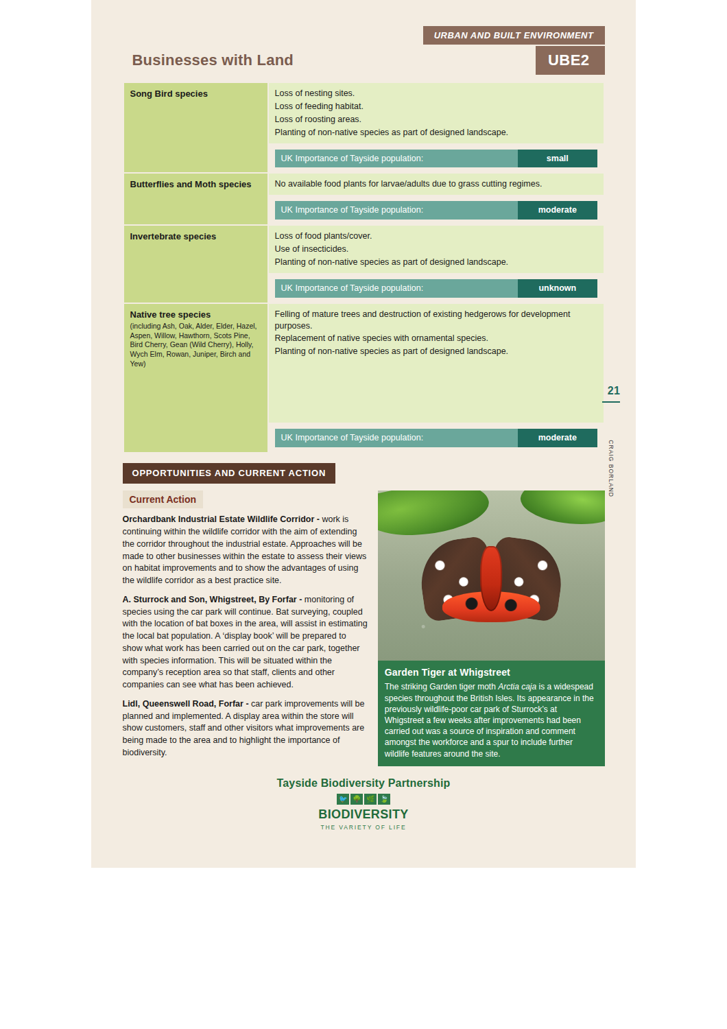Urban and Built Environment
Businesses with Land
UBE2
| Song Bird species | Loss of nesting sites. Loss of feeding habitat. Loss of roosting areas. Planting of non-native species as part of designed landscape. |
| UK Importance of Tayside population: small |
| Butterflies and Moth species | No available food plants for larvae/adults due to grass cutting regimes. |
| UK Importance of Tayside population: moderate |
| Invertebrate species | Loss of food plants/cover. Use of insecticides. Planting of non-native species as part of designed landscape. |
| UK Importance of Tayside population: unknown |
| Native tree species (including Ash, Oak, Alder, Elder, Hazel, Aspen, Willow, Hawthorn, Scots Pine, Bird Cherry, Gean (Wild Cherry), Holly, Wych Elm, Rowan, Juniper, Birch and Yew) | Felling of mature trees and destruction of existing hedgerows for development purposes. Replacement of native species with ornamental species. Planting of non-native species as part of designed landscape. |
| UK Importance of Tayside population: moderate |
21
Opportunities and Current Action
Current Action
Orchardbank Industrial Estate Wildlife Corridor - work is continuing within the wildlife corridor with the aim of extending the corridor throughout the industrial estate. Approaches will be made to other businesses within the estate to assess their views on habitat improvements and to show the advantages of using the wildlife corridor as a best practice site.
A. Sturrock and Son, Whigstreet, By Forfar - monitoring of species using the car park will continue. Bat surveying, coupled with the location of bat boxes in the area, will assist in estimating the local bat population. A ‘display book’ will be prepared to show what work has been carried out on the car park, together with species information. This will be situated within the company’s reception area so that staff, clients and other companies can see what has been achieved.
Lidl, Queenswell Road, Forfar - car park improvements will be planned and implemented. A display area within the store will show customers, staff and other visitors what improvements are being made to the area and to highlight the importance of biodiversity.
CRAIG BORLAND
Garden Tiger at Whigstreet
The striking Garden tiger moth Arctia caja is a widespead species throughout the British Isles. Its appearance in the previously wildlife-poor car park of Sturrock’s at Whigstreet a few weeks after improvements had been carried out was a source of inspiration and comment amongst the workforce and a spur to include further wildlife features around the site.
Tayside Biodiversity Partnership
🐦🌳🌿🍃
BIODIVERSITY
The Variety of Life